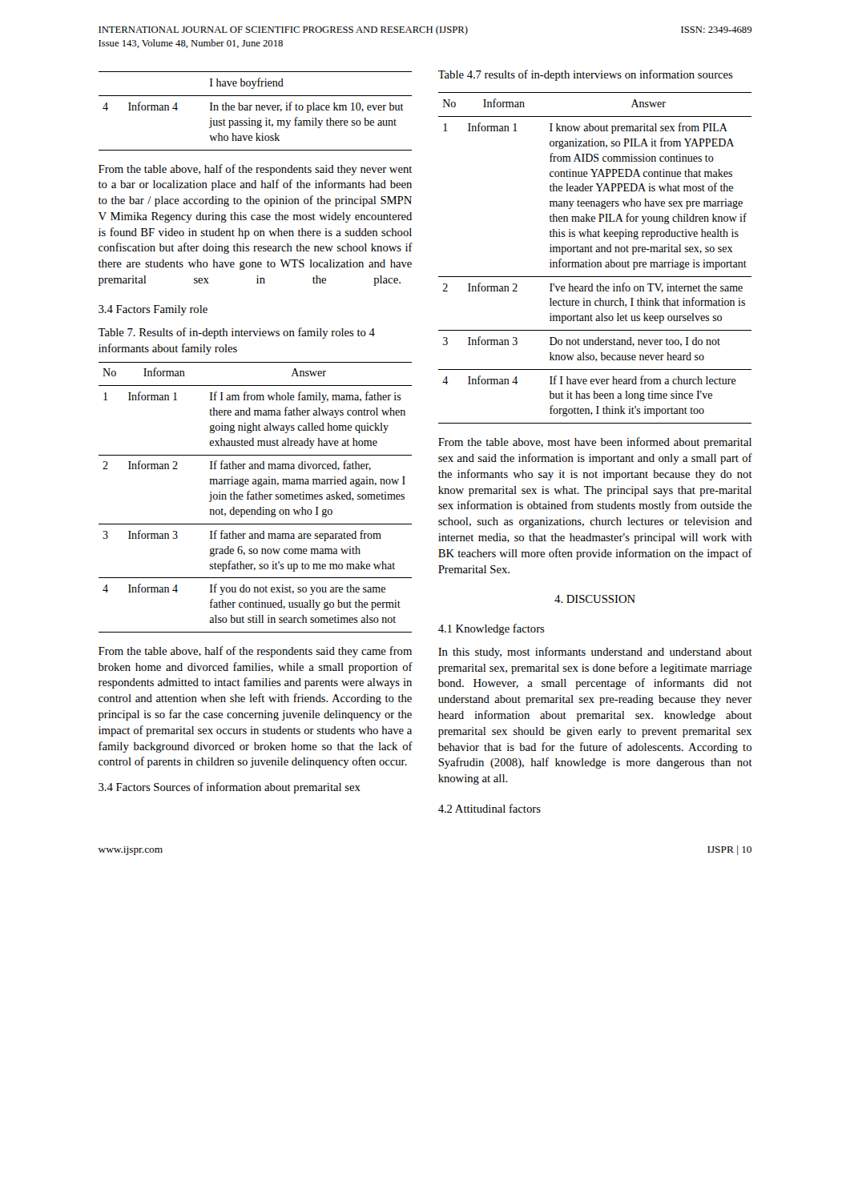International Journal of Scientific Progress and Research (IJSPR)
ISSN: 2349-4689
Issue 143, Volume 48, Number 01, June 2018
| | | I have boyfriend |
| 4 | Informan 4 | In the bar never, if to place km 10, ever but just passing it, my family there so be aunt who have kiosk |
From the table above, half of the respondents said they never went to a bar or localization place and half of the informants had been to the bar / place according to the opinion of the principal SMPN V Mimika Regency during this case the most widely encountered is found BF video in student hp on when there is a sudden school confiscation but after doing this research the new school knows if there are students who have gone to WTS localization and have premarital sex in the place.
3.4 Factors Family role
Table 7. Results of in-depth interviews on family roles to 4 informants about family roles
| No | Informan | Answer |
| --- | --- | --- |
| 1 | Informan 1 | If I am from whole family, mama, father is there and mama father always control when going night always called home quickly exhausted must already have at home |
| 2 | Informan 2 | If father and mama divorced, father, marriage again, mama married again, now I join the father sometimes asked, sometimes not, depending on who I go |
| 3 | Informan 3 | If father and mama are separated from grade 6, so now come mama with stepfather, so it's up to me mo make what |
| 4 | Informan 4 | If you do not exist, so you are the same father continued, usually go but the permit also but still in search sometimes also not |
From the table above, half of the respondents said they came from broken home and divorced families, while a small proportion of respondents admitted to intact families and parents were always in control and attention when she left with friends. According to the principal is so far the case concerning juvenile delinquency or the impact of premarital sex occurs in students or students who have a family background divorced or broken home so that the lack of control of parents in children so juvenile delinquency often occur.
3.4 Factors Sources of information about premarital sex
Table 4.7 results of in-depth interviews on information sources
| No | Informan | Answer |
| --- | --- | --- |
| 1 | Informan 1 | I know about premarital sex from PILA organization, so PILA it from YAPPEDA from AIDS commission continues to continue YAPPEDA continue that makes the leader YAPPEDA is what most of the many teenagers who have sex pre marriage then make PILA for young children know if this is what keeping reproductive health is important and not pre-marital sex, so sex information about pre marriage is important |
| 2 | Informan 2 | I've heard the info on TV, internet the same lecture in church, I think that information is important also let us keep ourselves so |
| 3 | Informan 3 | Do not understand, never too, I do not know also, because never heard so |
| 4 | Informan 4 | If I have ever heard from a church lecture but it has been a long time since I've forgotten, I think it's important too |
From the table above, most have been informed about premarital sex and said the information is important and only a small part of the informants who say it is not important because they do not know premarital sex is what. The principal says that pre-marital sex information is obtained from students mostly from outside the school, such as organizations, church lectures or television and internet media, so that the headmaster's principal will work with BK teachers will more often provide information on the impact of Premarital Sex.
4. Discussion
4.1 Knowledge factors
In this study, most informants understand and understand about premarital sex, premarital sex is done before a legitimate marriage bond. However, a small percentage of informants did not understand about premarital sex pre-reading because they never heard information about premarital sex. knowledge about premarital sex should be given early to prevent premarital sex behavior that is bad for the future of adolescents. According to Syafrudin (2008), half knowledge is more dangerous than not knowing at all.
4.2 Attitudinal factors
www.ijspr.com
IJSPR | 10